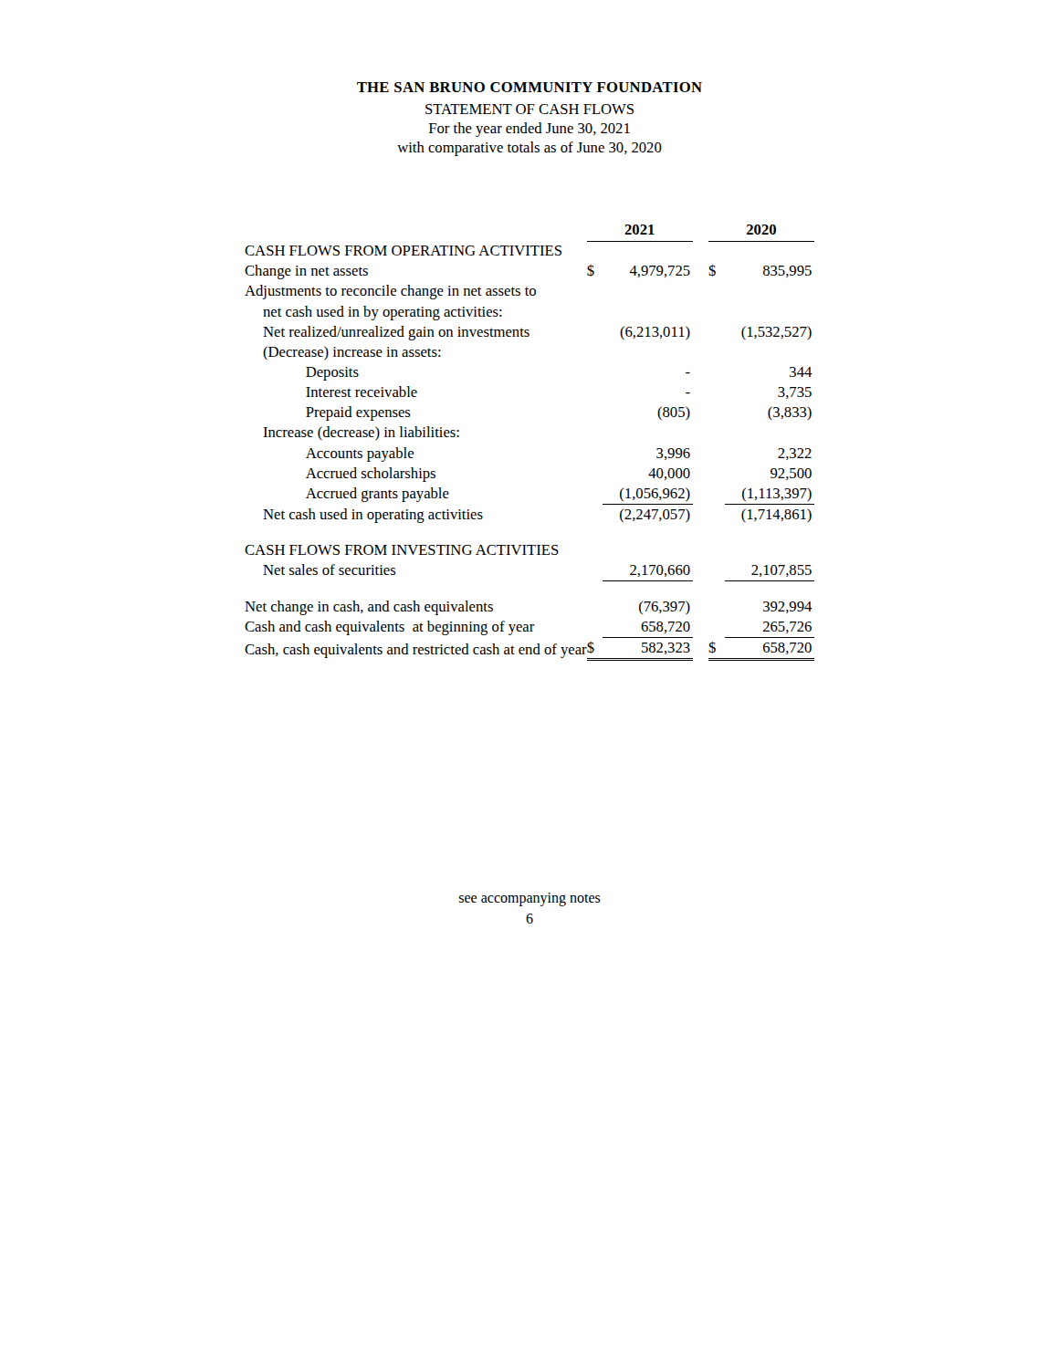THE SAN BRUNO COMMUNITY FOUNDATION
STATEMENT OF CASH FLOWS
For the year ended June 30, 2021
with comparative totals as of June 30, 2020
| | 2021 | | 2020 |
| CASH FLOWS FROM OPERATING ACTIVITIES | | | | | |
| Change in net assets | $ | 4,979,725 | | $ | 835,995 |
| Adjustments to reconcile change in net assets to | | | | | |
| net cash used in by operating activities: | | | | | |
| Net realized/unrealized gain on investments | | (6,213,011) | | | (1,532,527) |
| (Decrease) increase in assets: | | | | | |
| Deposits | | - | | | 344 |
| Interest receivable | | - | | | 3,735 |
| Prepaid expenses | | (805) | | | (3,833) |
| Increase (decrease) in liabilities: | | | | | |
| Accounts payable | | 3,996 | | | 2,322 |
| Accrued scholarships | | 40,000 | | | 92,500 |
| Accrued grants payable | | (1,056,962) | | | (1,113,397) |
| Net cash used in operating activities | | (2,247,057) | | | (1,714,861) |
| CASH FLOWS FROM INVESTING ACTIVITIES | | | | | |
| Net sales of securities | | 2,170,660 | | | 2,107,855 |
| Net change in cash, and cash equivalents | | (76,397) | | | 392,994 |
| Cash and cash equivalents at beginning of year | | 658,720 | | | 265,726 |
| Cash, cash equivalents and restricted cash at end of year | $ | 582,323 | | $ | 658,720 |
see accompanying notes
6